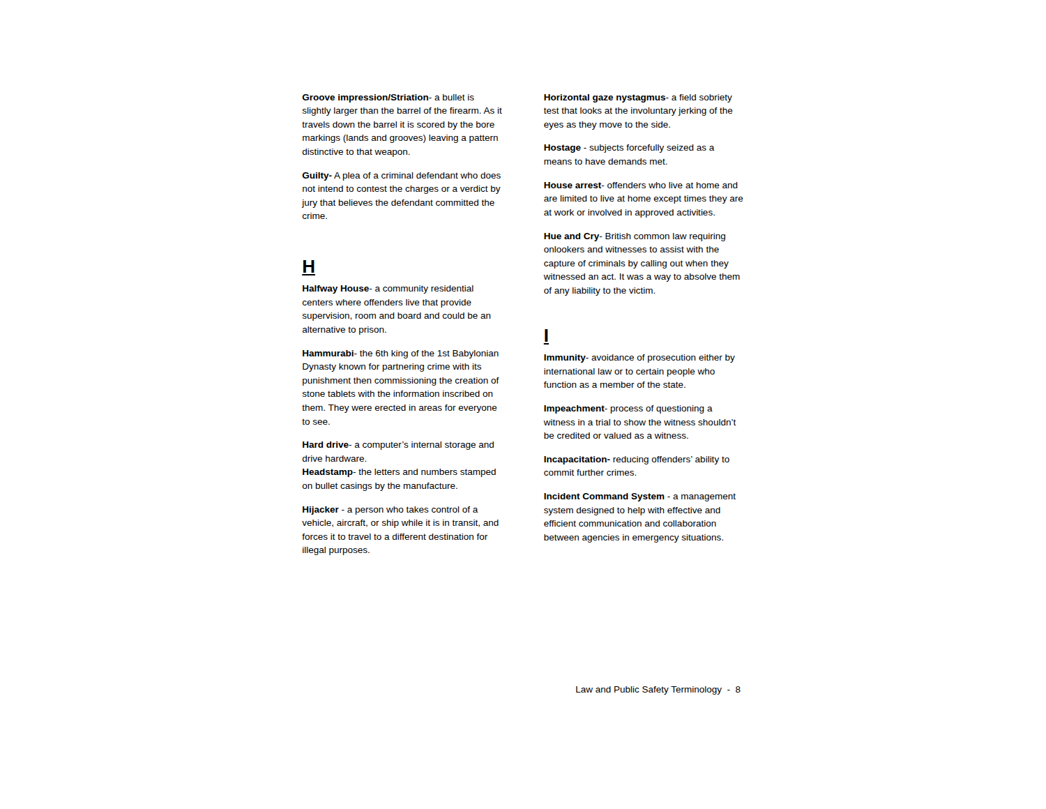Groove impression/Striation- a bullet is slightly larger than the barrel of the firearm. As it travels down the barrel it is scored by the bore markings (lands and grooves) leaving a pattern distinctive to that weapon.
Guilty- A plea of a criminal defendant who does not intend to contest the charges or a verdict by jury that believes the defendant committed the crime.
H
Halfway House- a community residential centers where offenders live that provide supervision, room and board and could be an alternative to prison.
Hammurabi- the 6th king of the 1st Babylonian Dynasty known for partnering crime with its punishment then commissioning the creation of stone tablets with the information inscribed on them. They were erected in areas for everyone to see.
Hard drive- a computer’s internal storage and drive hardware.
Headstamp- the letters and numbers stamped on bullet casings by the manufacture.
Hijacker - a person who takes control of a vehicle, aircraft, or ship while it is in transit, and forces it to travel to a different destination for illegal purposes.
Horizontal gaze nystagmus- a field sobriety test that looks at the involuntary jerking of the eyes as they move to the side.
Hostage - subjects forcefully seized as a means to have demands met.
House arrest- offenders who live at home and are limited to live at home except times they are at work or involved in approved activities.
Hue and Cry- British common law requiring onlookers and witnesses to assist with the capture of criminals by calling out when they witnessed an act. It was a way to absolve them of any liability to the victim.
I
Immunity- avoidance of prosecution either by international law or to certain people who function as a member of the state.
Impeachment- process of questioning a witness in a trial to show the witness shouldn’t be credited or valued as a witness.
Incapacitation- reducing offenders’ ability to commit further crimes.
Incident Command System - a management system designed to help with effective and efficient communication and collaboration between agencies in emergency situations.
Law and Public Safety Terminology - 8